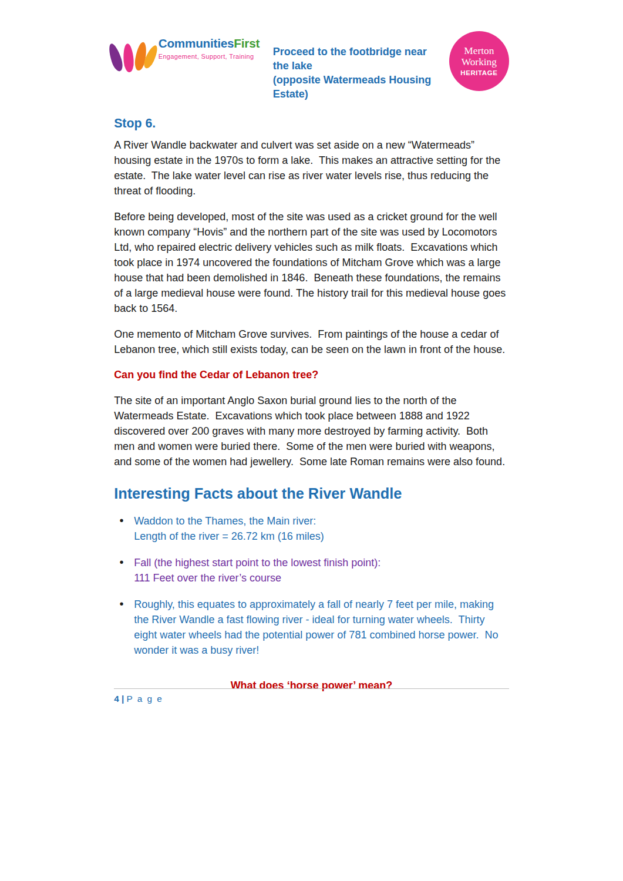Communities First
Engagement, Support, Training
Proceed to the footbridge near the lake
(opposite Watermeads Housing Estate)
Merton
Working
HERITAGE
Stop 6.
A River Wandle backwater and culvert was set aside on a new “Watermeads” housing estate in the 1970s to form a lake. This makes an attractive setting for the estate. The lake water level can rise as river water levels rise, thus reducing the threat of flooding.
Before being developed, most of the site was used as a cricket ground for the well known company “Hovis” and the northern part of the site was used by Locomotors Ltd, who repaired electric delivery vehicles such as milk floats. Excavations which took place in 1974 uncovered the foundations of Mitcham Grove which was a large house that had been demolished in 1846. Beneath these foundations, the remains of a large medieval house were found. The history trail for this medieval house goes back to 1564.
One memento of Mitcham Grove survives. From paintings of the house a cedar of Lebanon tree, which still exists today, can be seen on the lawn in front of the house.
Can you find the Cedar of Lebanon tree?
The site of an important Anglo Saxon burial ground lies to the north of the Watermeads Estate. Excavations which took place between 1888 and 1922 discovered over 200 graves with many more destroyed by farming activity. Both men and women were buried there. Some of the men were buried with weapons, and some of the women had jewellery. Some late Roman remains were also found.
Interesting Facts about the River Wandle
Waddon to the Thames, the Main river:
Length of the river = 26.72 km (16 miles)
Fall (the highest start point to the lowest finish point):
111 Feet over the river’s course
Roughly, this equates to approximately a fall of nearly 7 feet per mile, making the River Wandle a fast flowing river - ideal for turning water wheels. Thirty eight water wheels had the potential power of 781 combined horse power. No wonder it was a busy river!
What does ‘horse power’ mean?
4 | P a g e